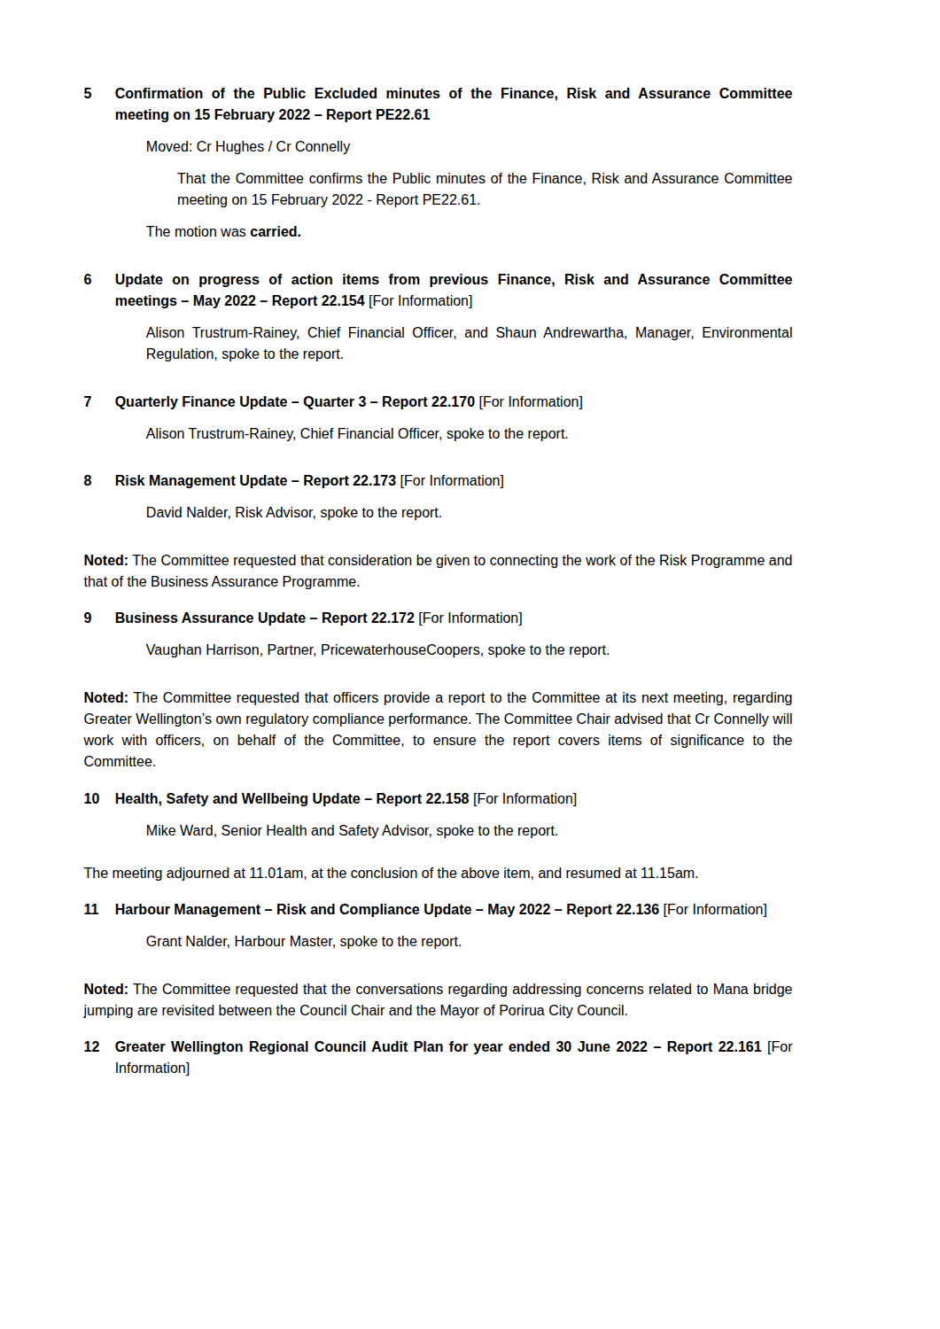5
Confirmation of the Public Excluded minutes of the Finance, Risk and Assurance Committee meeting on 15 February 2022 – Report PE22.61
Moved: Cr Hughes / Cr Connelly
That the Committee confirms the Public minutes of the Finance, Risk and Assurance Committee meeting on 15 February 2022 - Report PE22.61.
The motion was carried.
6
Update on progress of action items from previous Finance, Risk and Assurance Committee meetings – May 2022 – Report 22.154 [For Information]
Alison Trustrum-Rainey, Chief Financial Officer, and Shaun Andrewartha, Manager, Environmental Regulation, spoke to the report.
7
Quarterly Finance Update – Quarter 3 – Report 22.170 [For Information]
Alison Trustrum-Rainey, Chief Financial Officer, spoke to the report.
8
Risk Management Update – Report 22.173 [For Information]
David Nalder, Risk Advisor, spoke to the report.
Noted: The Committee requested that consideration be given to connecting the work of the Risk Programme and that of the Business Assurance Programme.
9
Business Assurance Update – Report 22.172 [For Information]
Vaughan Harrison, Partner, PricewaterhouseCoopers, spoke to the report.
Noted: The Committee requested that officers provide a report to the Committee at its next meeting, regarding Greater Wellington’s own regulatory compliance performance. The Committee Chair advised that Cr Connelly will work with officers, on behalf of the Committee, to ensure the report covers items of significance to the Committee.
10
Health, Safety and Wellbeing Update – Report 22.158 [For Information]
Mike Ward, Senior Health and Safety Advisor, spoke to the report.
The meeting adjourned at 11.01am, at the conclusion of the above item, and resumed at 11.15am.
11
Harbour Management – Risk and Compliance Update – May 2022 – Report 22.136 [For Information]
Grant Nalder, Harbour Master, spoke to the report.
Noted: The Committee requested that the conversations regarding addressing concerns related to Mana bridge jumping are revisited between the Council Chair and the Mayor of Porirua City Council.
12
Greater Wellington Regional Council Audit Plan for year ended 30 June 2022 – Report 22.161 [For Information]